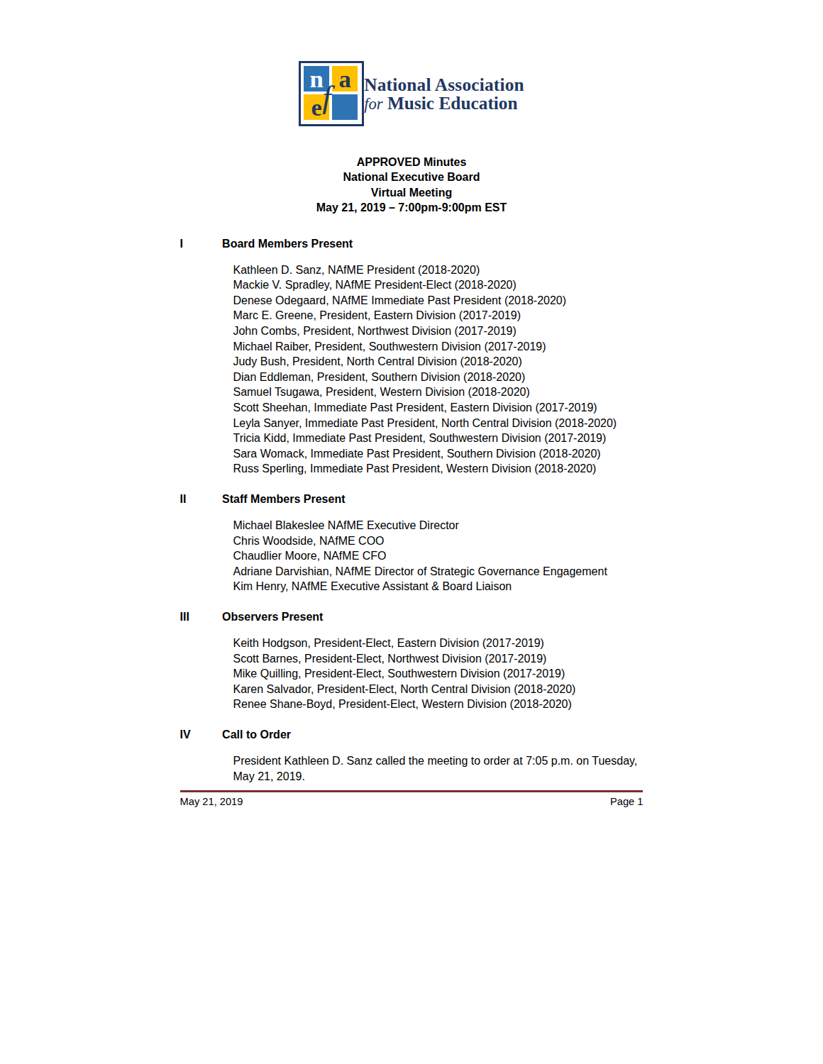| n a e f | National Association for Music Education |
APPROVED Minutes
National Executive Board
Virtual Meeting
May 21, 2019 – 7:00pm-9:00pm EST
I
Board Members Present
Kathleen D. Sanz, NAfME President (2018-2020)
Mackie V. Spradley, NAfME President-Elect (2018-2020)
Denese Odegaard, NAfME Immediate Past President (2018-2020)
Marc E. Greene, President, Eastern Division (2017-2019)
John Combs, President, Northwest Division (2017-2019)
Michael Raiber, President, Southwestern Division (2017-2019)
Judy Bush, President, North Central Division (2018-2020)
Dian Eddleman, President, Southern Division (2018-2020)
Samuel Tsugawa, President, Western Division (2018-2020)
Scott Sheehan, Immediate Past President, Eastern Division (2017-2019)
Leyla Sanyer, Immediate Past President, North Central Division (2018-2020)
Tricia Kidd, Immediate Past President, Southwestern Division (2017-2019)
Sara Womack, Immediate Past President, Southern Division (2018-2020)
Russ Sperling, Immediate Past President, Western Division (2018-2020)
II
Staff Members Present
Michael Blakeslee NAfME Executive Director
Chris Woodside, NAfME COO
Chaudlier Moore, NAfME CFO
Adriane Darvishian, NAfME Director of Strategic Governance Engagement
Kim Henry, NAfME Executive Assistant & Board Liaison
III
Observers Present
Keith Hodgson, President-Elect, Eastern Division (2017-2019)
Scott Barnes, President-Elect, Northwest Division (2017-2019)
Mike Quilling, President-Elect, Southwestern Division (2017-2019)
Karen Salvador, President-Elect, North Central Division (2018-2020)
Renee Shane-Boyd, President-Elect, Western Division (2018-2020)
IV
Call to Order
President Kathleen D. Sanz called the meeting to order at 7:05 p.m. on Tuesday, May 21, 2019.
May 21, 2019
Page 1